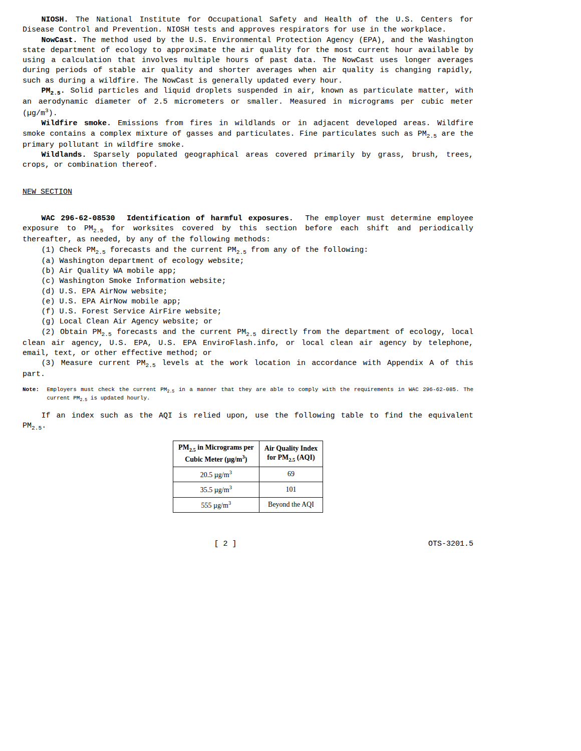NIOSH. The National Institute for Occupational Safety and Health of the U.S. Centers for Disease Control and Prevention. NIOSH tests and approves respirators for use in the workplace.
NowCast. The method used by the U.S. Environmental Protection Agency (EPA), and the Washington state department of ecology to approximate the air quality for the most current hour available by using a calculation that involves multiple hours of past data. The NowCast uses longer averages during periods of stable air quality and shorter averages when air quality is changing rapidly, such as during a wildfire. The NowCast is generally updated every hour.
PM2.5. Solid particles and liquid droplets suspended in air, known as particulate matter, with an aerodynamic diameter of 2.5 micrometers or smaller. Measured in micrograms per cubic meter (µg/m3).
Wildfire smoke. Emissions from fires in wildlands or in adjacent developed areas. Wildfire smoke contains a complex mixture of gasses and particulates. Fine particulates such as PM2.5 are the primary pollutant in wildfire smoke.
Wildlands. Sparsely populated geographical areas covered primarily by grass, brush, trees, crops, or combination thereof.
NEW SECTION
WAC 296-62-08530 Identification of harmful exposures. The employer must determine employee exposure to PM2.5 for worksites covered by this section before each shift and periodically thereafter, as needed, by any of the following methods:
(1) Check PM2.5 forecasts and the current PM2.5 from any of the following:
(a) Washington department of ecology website;
(b) Air Quality WA mobile app;
(c) Washington Smoke Information website;
(d) U.S. EPA AirNow website;
(e) U.S. EPA AirNow mobile app;
(f) U.S. Forest Service AirFire website;
(g) Local Clean Air Agency website; or
(2) Obtain PM2.5 forecasts and the current PM2.5 directly from the department of ecology, local clean air agency, U.S. EPA, U.S. EPA EnviroFlash.info, or local clean air agency by telephone, email, text, or other effective method; or
(3) Measure current PM2.5 levels at the work location in accordance with Appendix A of this part.
Note:
Employers must check the current PM2.5 in a manner that they are able to comply with the requirements in WAC 296-62-085. The current PM2.5 is updated hourly.
If an index such as the AQI is relied upon, use the following table to find the equivalent PM2.5.
| PM 2.5 in Micrograms per Cubic Meter (µg/m 3 ) | Air Quality Index for PM 2.5 (AQI) |
| --- | --- |
| 20.5 µg/m 3 | 69 |
| 35.5 µg/m 3 | 101 |
| 555 µg/m 3 | Beyond the AQI |
[ 2 ]
OTS-3201.5